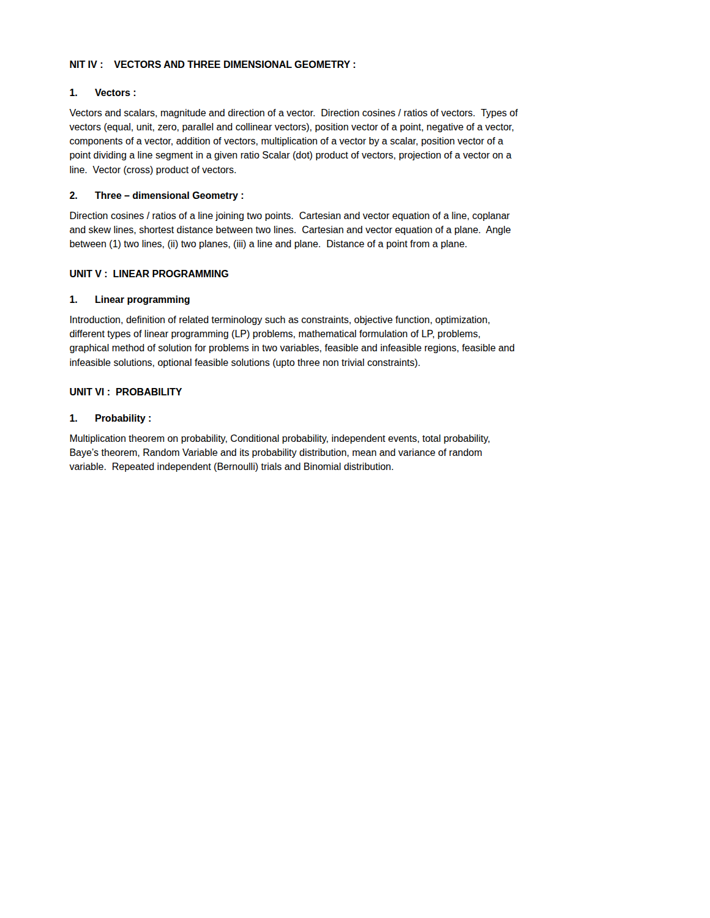NIT IV : VECTORS AND THREE DIMENSIONAL GEOMETRY :
1. Vectors :
Vectors and scalars, magnitude and direction of a vector. Direction cosines / ratios of vectors. Types of vectors (equal, unit, zero, parallel and collinear vectors), position vector of a point, negative of a vector, components of a vector, addition of vectors, multiplication of a vector by a scalar, position vector of a point dividing a line segment in a given ratio Scalar (dot) product of vectors, projection of a vector on a line. Vector (cross) product of vectors.
2. Three – dimensional Geometry :
Direction cosines / ratios of a line joining two points. Cartesian and vector equation of a line, coplanar and skew lines, shortest distance between two lines. Cartesian and vector equation of a plane. Angle between (1) two lines, (ii) two planes, (iii) a line and plane. Distance of a point from a plane.
UNIT V : LINEAR PROGRAMMING
1. Linear programming
Introduction, definition of related terminology such as constraints, objective function, optimization, different types of linear programming (LP) problems, mathematical formulation of LP, problems, graphical method of solution for problems in two variables, feasible and infeasible regions, feasible and infeasible solutions, optional feasible solutions (upto three non trivial constraints).
UNIT VI : PROBABILITY
1. Probability :
Multiplication theorem on probability, Conditional probability, independent events, total probability, Baye’s theorem, Random Variable and its probability distribution, mean and variance of random variable. Repeated independent (Bernoulli) trials and Binomial distribution.